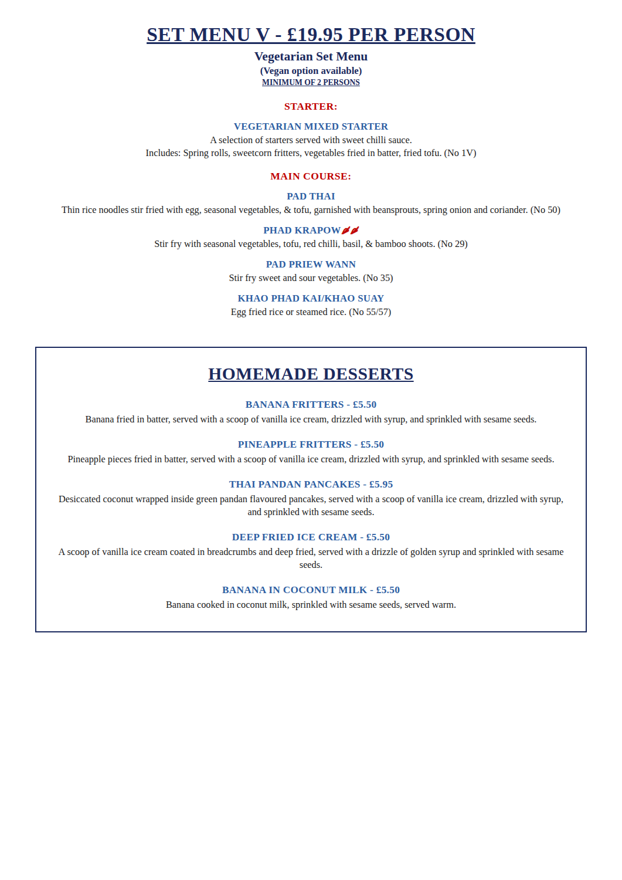SET MENU V - £19.95 PER PERSON
Vegetarian Set Menu
(Vegan option available)
MINIMUM OF 2 PERSONS
STARTER:
VEGETARIAN MIXED STARTER
A selection of starters served with sweet chilli sauce.
Includes: Spring rolls, sweetcorn fritters, vegetables fried in batter, fried tofu. (No 1V)
MAIN COURSE:
PAD THAI
Thin rice noodles stir fried with egg, seasonal vegetables, & tofu, garnished with beansprouts, spring onion and coriander. (No 50)
PHAD KRAPOW🌶🌶
Stir fry with seasonal vegetables, tofu, red chilli, basil, & bamboo shoots. (No 29)
PAD PRIEW WANN
Stir fry sweet and sour vegetables. (No 35)
KHAO PHAD KAI/KHAO SUAY
Egg fried rice or steamed rice. (No 55/57)
HOMEMADE DESSERTS
BANANA FRITTERS - £5.50
Banana fried in batter, served with a scoop of vanilla ice cream, drizzled with syrup, and sprinkled with sesame seeds.
PINEAPPLE FRITTERS - £5.50
Pineapple pieces fried in batter, served with a scoop of vanilla ice cream, drizzled with syrup, and sprinkled with sesame seeds.
THAI PANDAN PANCAKES - £5.95
Desiccated coconut wrapped inside green pandan flavoured pancakes, served with a scoop of vanilla ice cream, drizzled with syrup, and sprinkled with sesame seeds.
DEEP FRIED ICE CREAM - £5.50
A scoop of vanilla ice cream coated in breadcrumbs and deep fried, served with a drizzle of golden syrup and sprinkled with sesame seeds.
BANANA IN COCONUT MILK - £5.50
Banana cooked in coconut milk, sprinkled with sesame seeds, served warm.